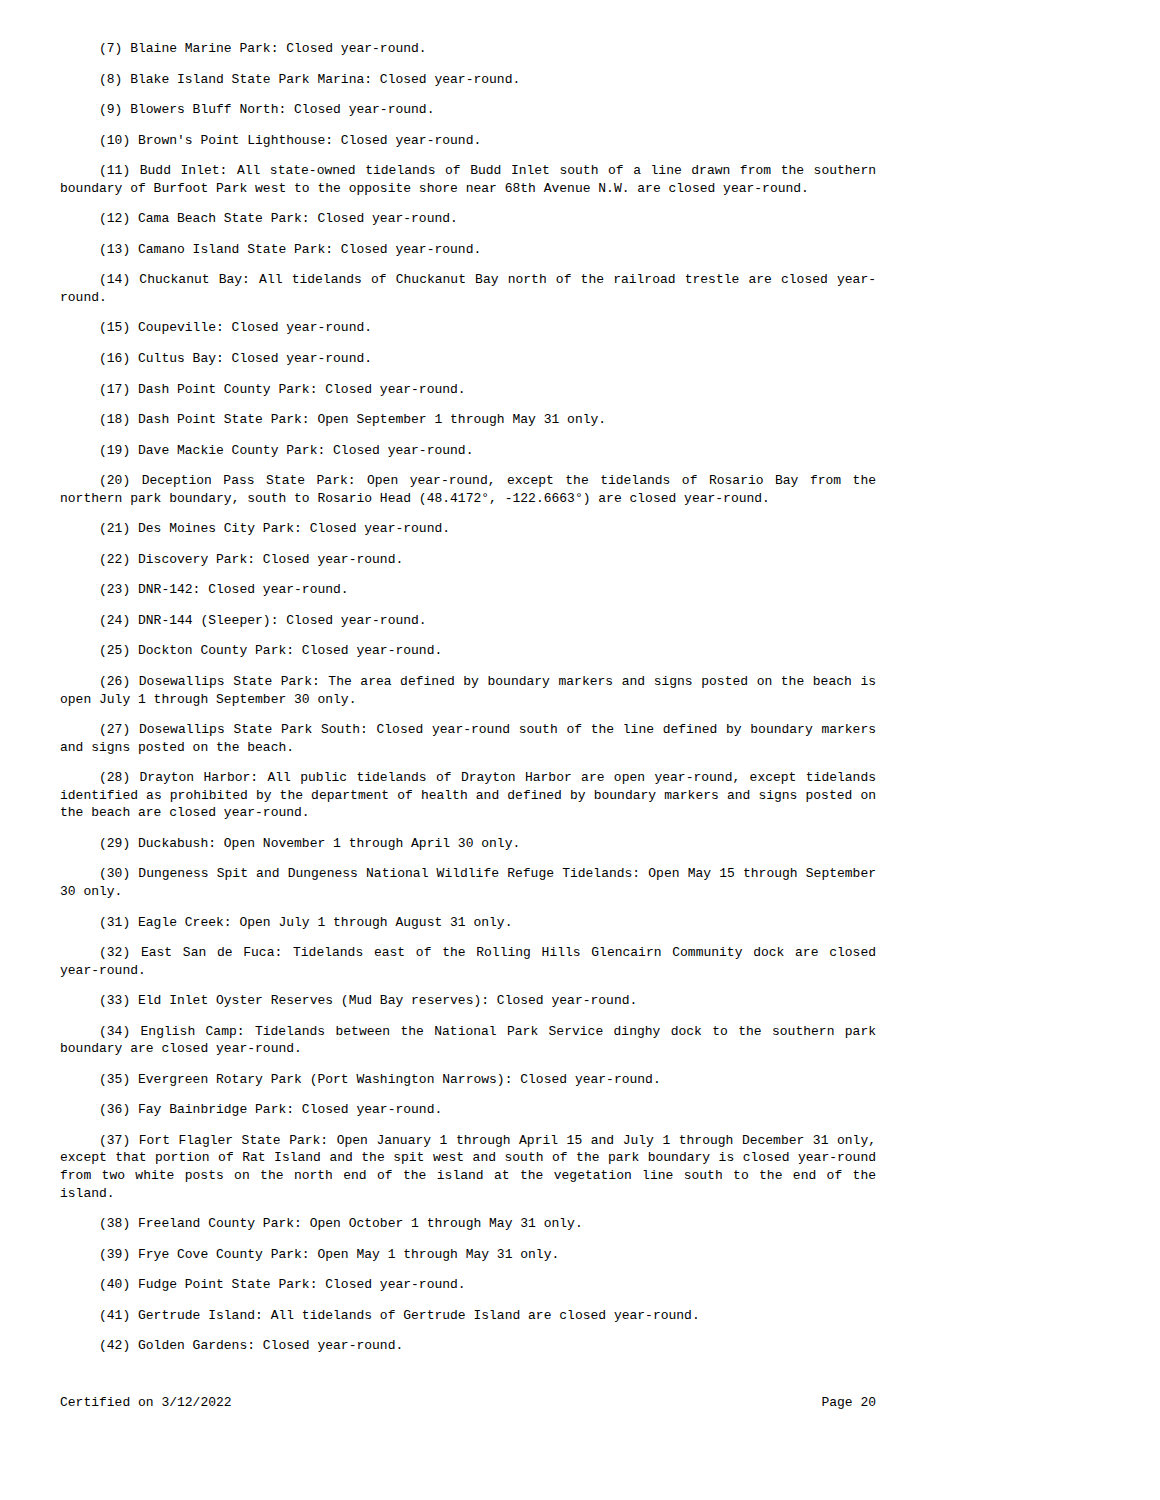(7) Blaine Marine Park: Closed year-round.
(8) Blake Island State Park Marina: Closed year-round.
(9) Blowers Bluff North: Closed year-round.
(10) Brown's Point Lighthouse: Closed year-round.
(11) Budd Inlet: All state-owned tidelands of Budd Inlet south of a line drawn from the southern boundary of Burfoot Park west to the opposite shore near 68th Avenue N.W. are closed year-round.
(12) Cama Beach State Park: Closed year-round.
(13) Camano Island State Park: Closed year-round.
(14) Chuckanut Bay: All tidelands of Chuckanut Bay north of the railroad trestle are closed year-round.
(15) Coupeville: Closed year-round.
(16) Cultus Bay: Closed year-round.
(17) Dash Point County Park: Closed year-round.
(18) Dash Point State Park: Open September 1 through May 31 only.
(19) Dave Mackie County Park: Closed year-round.
(20) Deception Pass State Park: Open year-round, except the tidelands of Rosario Bay from the northern park boundary, south to Rosario Head (48.4172°, -122.6663°) are closed year-round.
(21) Des Moines City Park: Closed year-round.
(22) Discovery Park: Closed year-round.
(23) DNR-142: Closed year-round.
(24) DNR-144 (Sleeper): Closed year-round.
(25) Dockton County Park: Closed year-round.
(26) Dosewallips State Park: The area defined by boundary markers and signs posted on the beach is open July 1 through September 30 only.
(27) Dosewallips State Park South: Closed year-round south of the line defined by boundary markers and signs posted on the beach.
(28) Drayton Harbor: All public tidelands of Drayton Harbor are open year-round, except tidelands identified as prohibited by the department of health and defined by boundary markers and signs posted on the beach are closed year-round.
(29) Duckabush: Open November 1 through April 30 only.
(30) Dungeness Spit and Dungeness National Wildlife Refuge Tidelands: Open May 15 through September 30 only.
(31) Eagle Creek: Open July 1 through August 31 only.
(32) East San de Fuca: Tidelands east of the Rolling Hills Glencairn Community dock are closed year-round.
(33) Eld Inlet Oyster Reserves (Mud Bay reserves): Closed year-round.
(34) English Camp: Tidelands between the National Park Service dinghy dock to the southern park boundary are closed year-round.
(35) Evergreen Rotary Park (Port Washington Narrows): Closed year-round.
(36) Fay Bainbridge Park: Closed year-round.
(37) Fort Flagler State Park: Open January 1 through April 15 and July 1 through December 31 only, except that portion of Rat Island and the spit west and south of the park boundary is closed year-round from two white posts on the north end of the island at the vegetation line south to the end of the island.
(38) Freeland County Park: Open October 1 through May 31 only.
(39) Frye Cove County Park: Open May 1 through May 31 only.
(40) Fudge Point State Park: Closed year-round.
(41) Gertrude Island: All tidelands of Gertrude Island are closed year-round.
(42) Golden Gardens: Closed year-round.
Certified on 3/12/2022 Page 20